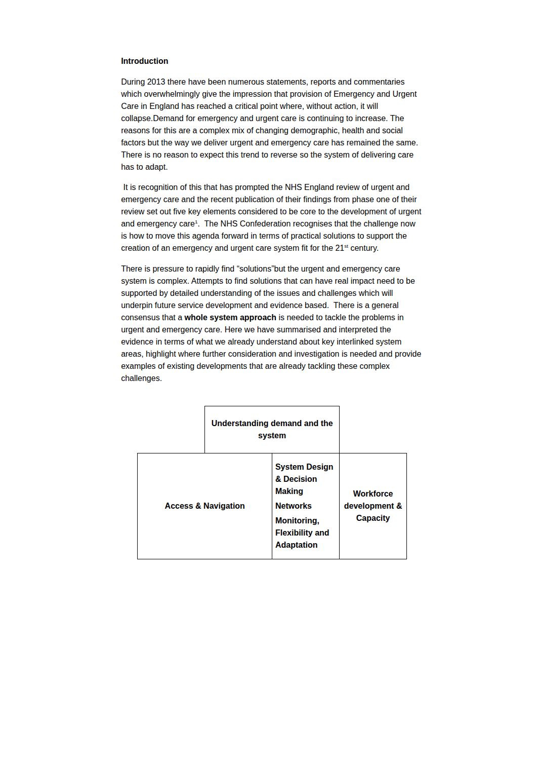Introduction
During 2013 there have been numerous statements, reports and commentaries which overwhelmingly give the impression that provision of Emergency and Urgent Care in England has reached a critical point where, without action, it will collapse.Demand for emergency and urgent care is continuing to increase. The reasons for this are a complex mix of changing demographic, health and social factors but the way we deliver urgent and emergency care has remained the same. There is no reason to expect this trend to reverse so the system of delivering care has to adapt.
It is recognition of this that has prompted the NHS England review of urgent and emergency care and the recent publication of their findings from phase one of their review set out five key elements considered to be core to the development of urgent and emergency care1. The NHS Confederation recognises that the challenge now is how to move this agenda forward in terms of practical solutions to support the creation of an emergency and urgent care system fit for the 21st century.
There is pressure to rapidly find “solutions”but the urgent and emergency care system is complex. Attempts to find solutions that can have real impact need to be supported by detailed understanding of the issues and challenges which will underpin future service development and evidence based. There is a general consensus that a whole system approach is needed to tackle the problems in urgent and emergency care. Here we have summarised and interpreted the evidence in terms of what we already understand about key interlinked system areas, highlight where further consideration and investigation is needed and provide examples of existing developments that are already tackling these complex challenges.
| | Understanding demand and the system | |
| Access & Navigation | System Design & Decision Making Networks Monitoring, Flexibility and Adaptation | Workforce development & Capacity |